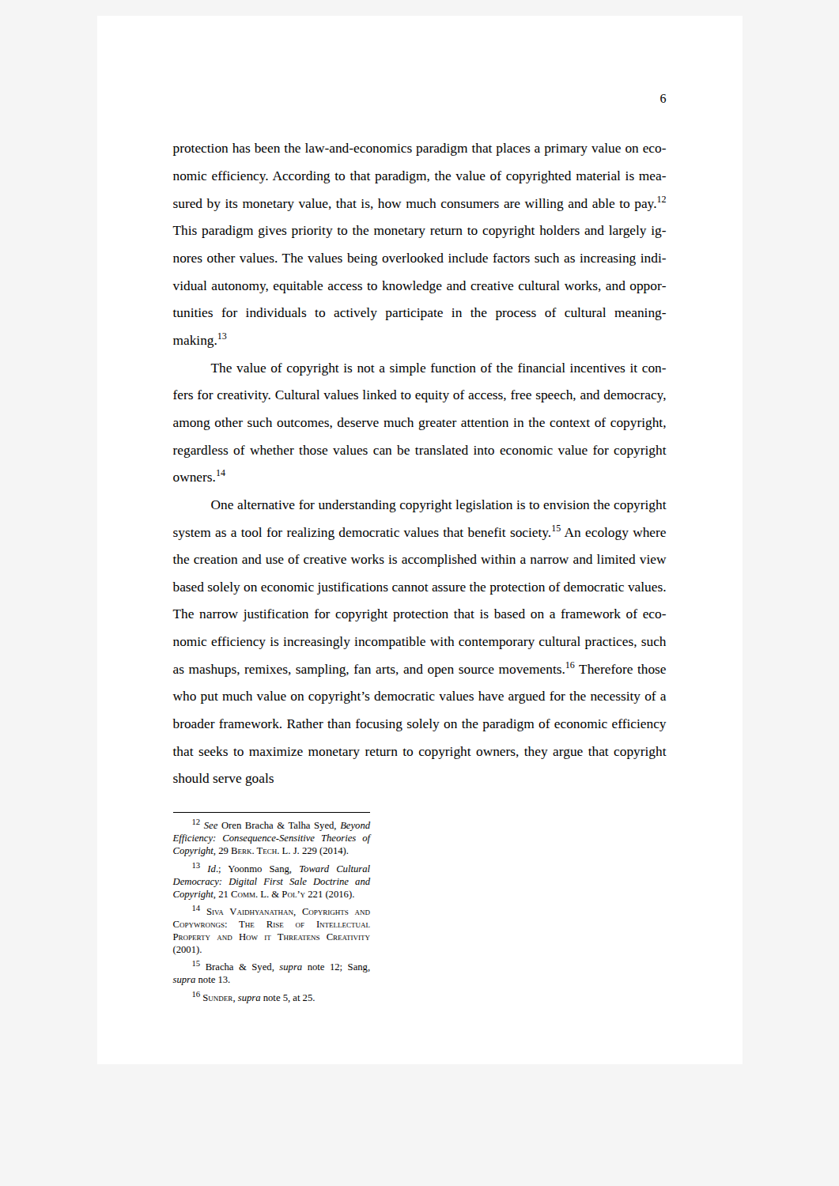6
protection has been the law-and-economics paradigm that places a primary value on economic efficiency. According to that paradigm, the value of copyrighted material is measured by its monetary value, that is, how much consumers are willing and able to pay.12 This paradigm gives priority to the monetary return to copyright holders and largely ignores other values. The values being overlooked include factors such as increasing individual autonomy, equitable access to knowledge and creative cultural works, and opportunities for individuals to actively participate in the process of cultural meaning-making.13
The value of copyright is not a simple function of the financial incentives it confers for creativity. Cultural values linked to equity of access, free speech, and democracy, among other such outcomes, deserve much greater attention in the context of copyright, regardless of whether those values can be translated into economic value for copyright owners.14
One alternative for understanding copyright legislation is to envision the copyright system as a tool for realizing democratic values that benefit society.15 An ecology where the creation and use of creative works is accomplished within a narrow and limited view based solely on economic justifications cannot assure the protection of democratic values. The narrow justification for copyright protection that is based on a framework of economic efficiency is increasingly incompatible with contemporary cultural practices, such as mashups, remixes, sampling, fan arts, and open source movements.16 Therefore those who put much value on copyright’s democratic values have argued for the necessity of a broader framework. Rather than focusing solely on the paradigm of economic efficiency that seeks to maximize monetary return to copyright owners, they argue that copyright should serve goals
12 See Oren Bracha & Talha Syed, Beyond Efficiency: Consequence-Sensitive Theories of Copyright, 29 Berk. Tech. L. J. 229 (2014).
13 Id.; Yoonmo Sang, Toward Cultural Democracy: Digital First Sale Doctrine and Copyright, 21 Comm. L. & Pol’y 221 (2016).
14 Siva Vaidhyanathan, Copyrights and Copywrongs: The Rise of Intellectual Property and How it Threatens Creativity (2001).
15 Bracha & Syed, supra note 12; Sang, supra note 13.
16 Sunder, supra note 5, at 25.